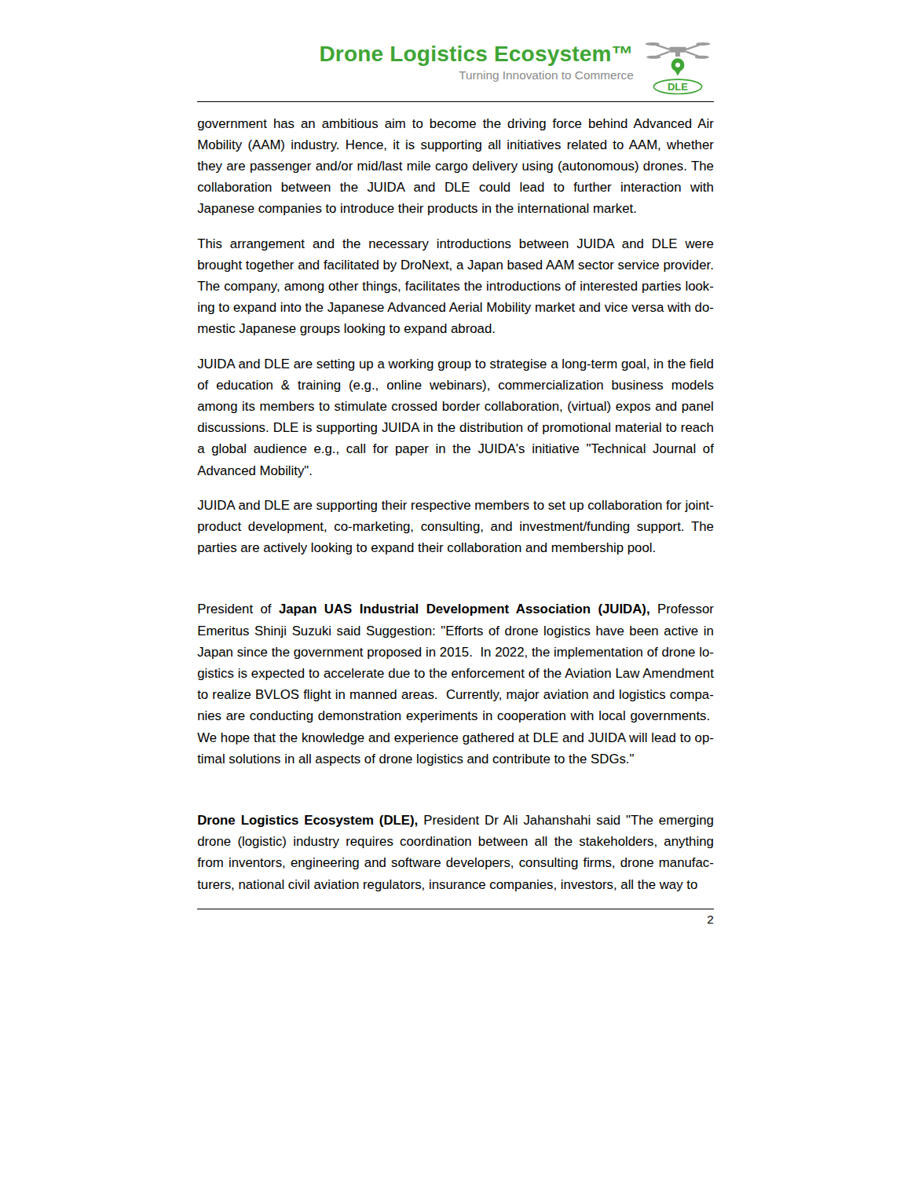Drone Logistics Ecosystem™
Turning Innovation to Commerce
DLE drone logo DLE
government has an ambitious aim to become the driving force behind Advanced Air Mobility (AAM) industry. Hence, it is supporting all initiatives related to AAM, whether they are passenger and/or mid/last mile cargo delivery using (autonomous) drones. The collaboration between the JUIDA and DLE could lead to further interaction with Japanese companies to introduce their products in the international market.
This arrangement and the necessary introductions between JUIDA and DLE were brought together and facilitated by DroNext, a Japan based AAM sector service provider. The company, among other things, facilitates the introductions of interested parties looking to expand into the Japanese Advanced Aerial Mobility market and vice versa with domestic Japanese groups looking to expand abroad.
JUIDA and DLE are setting up a working group to strategise a long-term goal, in the field of education & training (e.g., online webinars), commercialization business models among its members to stimulate crossed border collaboration, (virtual) expos and panel discussions. DLE is supporting JUIDA in the distribution of promotional material to reach a global audience e.g., call for paper in the JUIDA's initiative "Technical Journal of Advanced Mobility".
JUIDA and DLE are supporting their respective members to set up collaboration for joint-product development, co-marketing, consulting, and investment/funding support. The parties are actively looking to expand their collaboration and membership pool.
President of Japan UAS Industrial Development Association (JUIDA), Professor Emeritus Shinji Suzuki said Suggestion: "Efforts of drone logistics have been active in Japan since the government proposed in 2015. In 2022, the implementation of drone logistics is expected to accelerate due to the enforcement of the Aviation Law Amendment to realize BVLOS flight in manned areas. Currently, major aviation and logistics companies are conducting demonstration experiments in cooperation with local governments. We hope that the knowledge and experience gathered at DLE and JUIDA will lead to optimal solutions in all aspects of drone logistics and contribute to the SDGs."
Drone Logistics Ecosystem (DLE), President Dr Ali Jahanshahi said "The emerging drone (logistic) industry requires coordination between all the stakeholders, anything from inventors, engineering and software developers, consulting firms, drone manufacturers, national civil aviation regulators, insurance companies, investors, all the way to
2